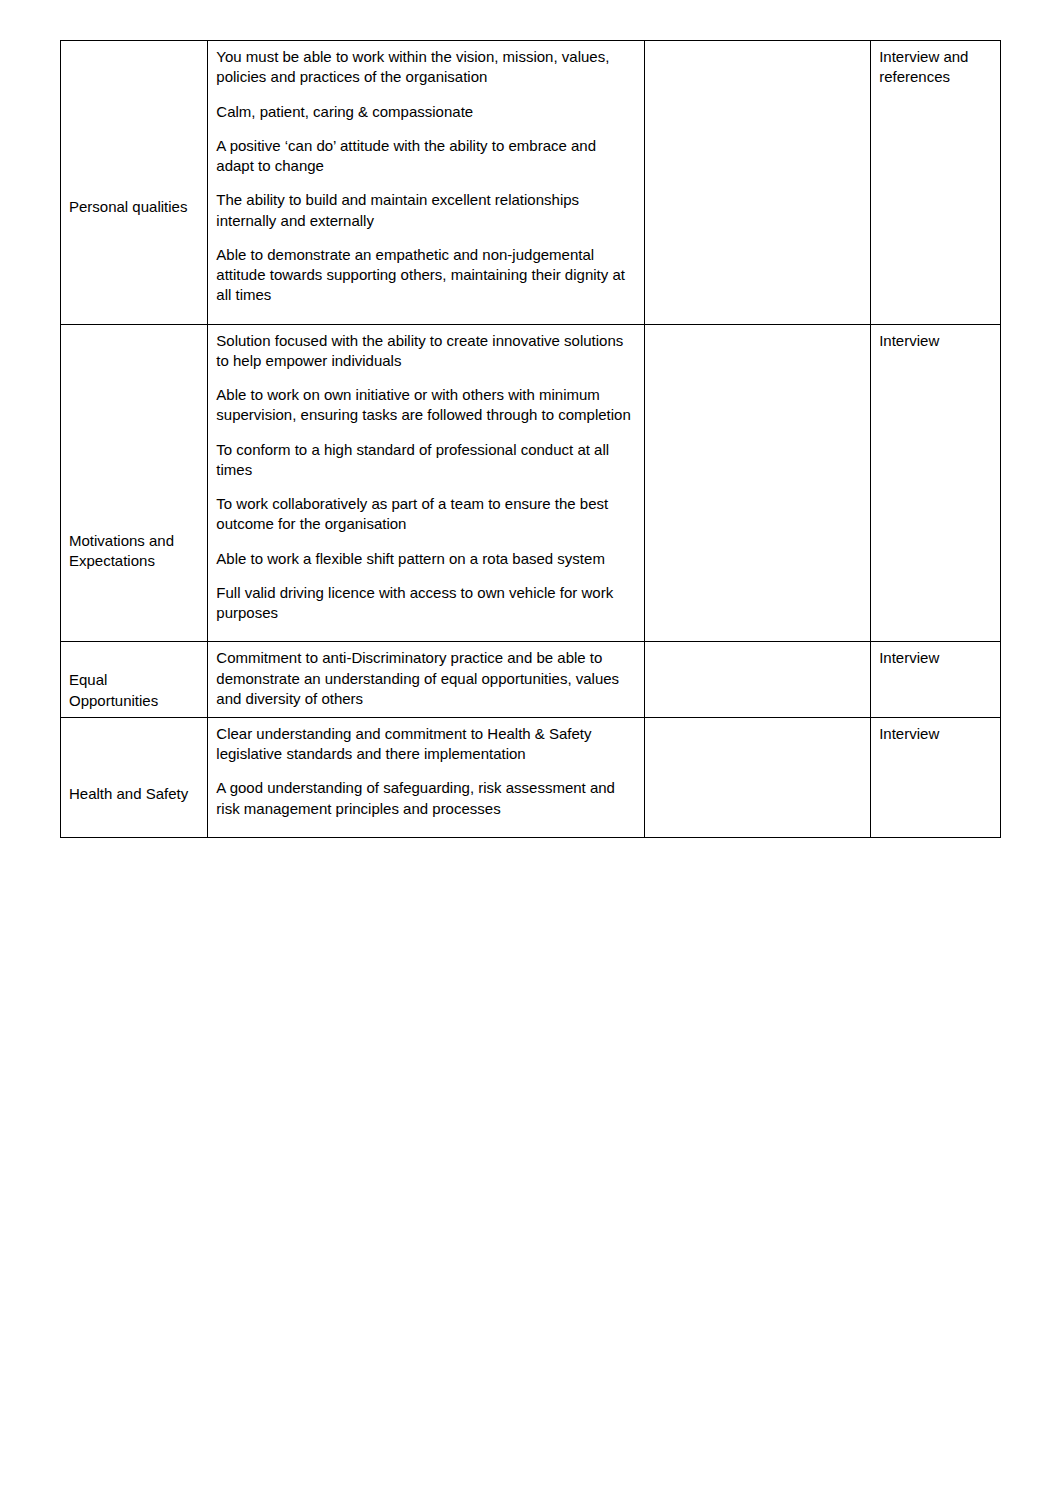| Personal qualities | You must be able to work within the vision, mission, values, policies and practices of the organisation Calm, patient, caring & compassionate A positive ‘can do’ attitude with the ability to embrace and adapt to change The ability to build and maintain excellent relationships internally and externally Able to demonstrate an empathetic and non-judgemental attitude towards supporting others, maintaining their dignity at all times | | Interview and references |
| Motivations and Expectations | Solution focused with the ability to create innovative solutions to help empower individuals Able to work on own initiative or with others with minimum supervision, ensuring tasks are followed through to completion To conform to a high standard of professional conduct at all times To work collaboratively as part of a team to ensure the best outcome for the organisation Able to work a flexible shift pattern on a rota based system Full valid driving licence with access to own vehicle for work purposes | | Interview |
| Equal Opportunities | Commitment to anti-Discriminatory practice and be able to demonstrate an understanding of equal opportunities, values and diversity of others | | Interview |
| Health and Safety | Clear understanding and commitment to Health & Safety legislative standards and there implementation A good understanding of safeguarding, risk assessment and risk management principles and processes | | Interview |